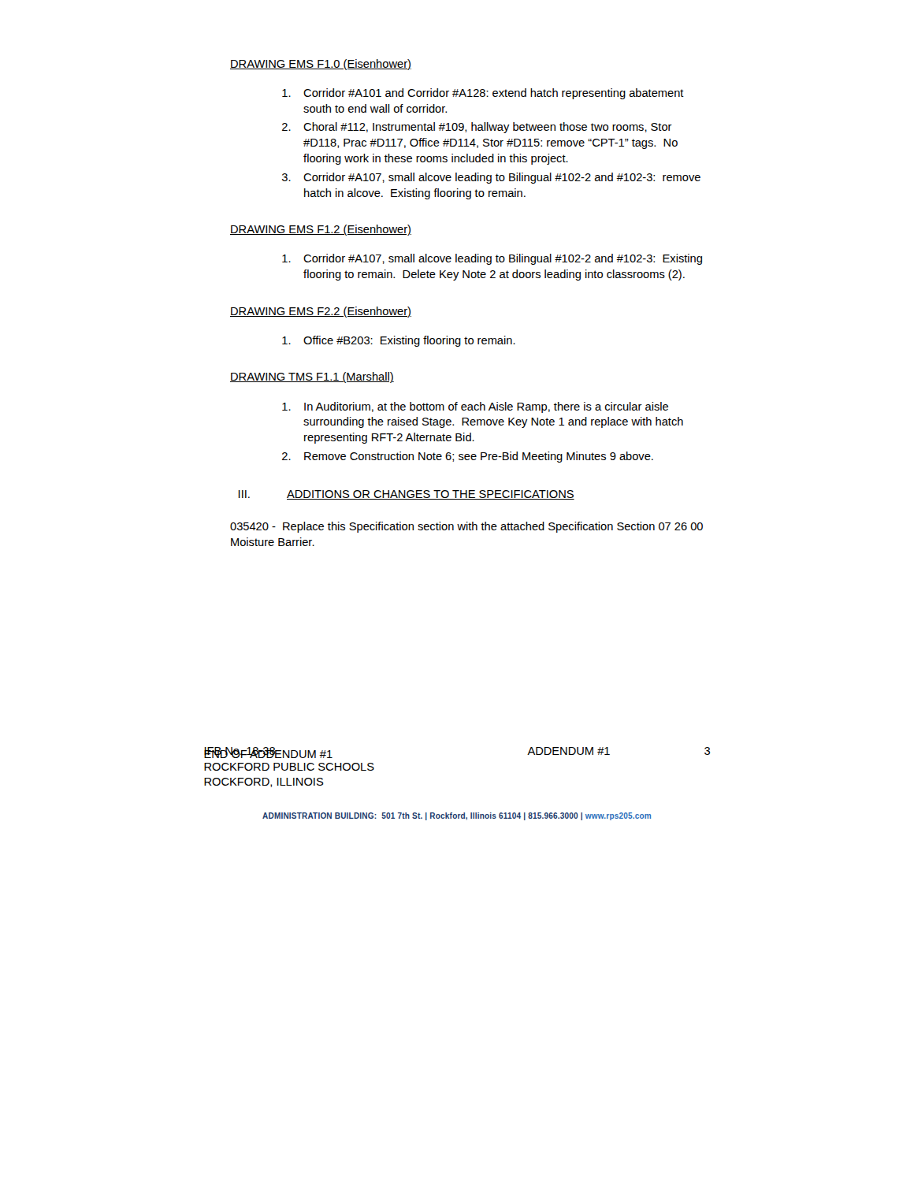DRAWING EMS F1.0 (Eisenhower)
Corridor #A101 and Corridor #A128: extend hatch representing abatement south to end wall of corridor.
Choral #112, Instrumental #109, hallway between those two rooms, Stor #D118, Prac #D117, Office #D114, Stor #D115: remove “CPT-1” tags. No flooring work in these rooms included in this project.
Corridor #A107, small alcove leading to Bilingual #102-2 and #102-3: remove hatch in alcove. Existing flooring to remain.
DRAWING EMS F1.2 (Eisenhower)
Corridor #A107, small alcove leading to Bilingual #102-2 and #102-3: Existing flooring to remain. Delete Key Note 2 at doors leading into classrooms (2).
DRAWING EMS F2.2 (Eisenhower)
Office #B203: Existing flooring to remain.
DRAWING TMS F1.1 (Marshall)
In Auditorium, at the bottom of each Aisle Ramp, there is a circular aisle surrounding the raised Stage. Remove Key Note 1 and replace with hatch representing RFT-2 Alternate Bid.
Remove Construction Note 6; see Pre-Bid Meeting Minutes 9 above.
III.
ADDITIONS OR CHANGES TO THE SPECIFICATIONS
035420 - Replace this Specification section with the attached Specification Section 07 26 00 Moisture Barrier.
END OF ADDENDUM #1
IFB No. 18-38
ROCKFORD PUBLIC SCHOOLS
ROCKFORD, ILLINOIS
ADDENDUM #1
3
ADMINISTRATION BUILDING: 501 7th St. | Rockford, Illinois 61104 | 815.966.3000 | www.rps205.com